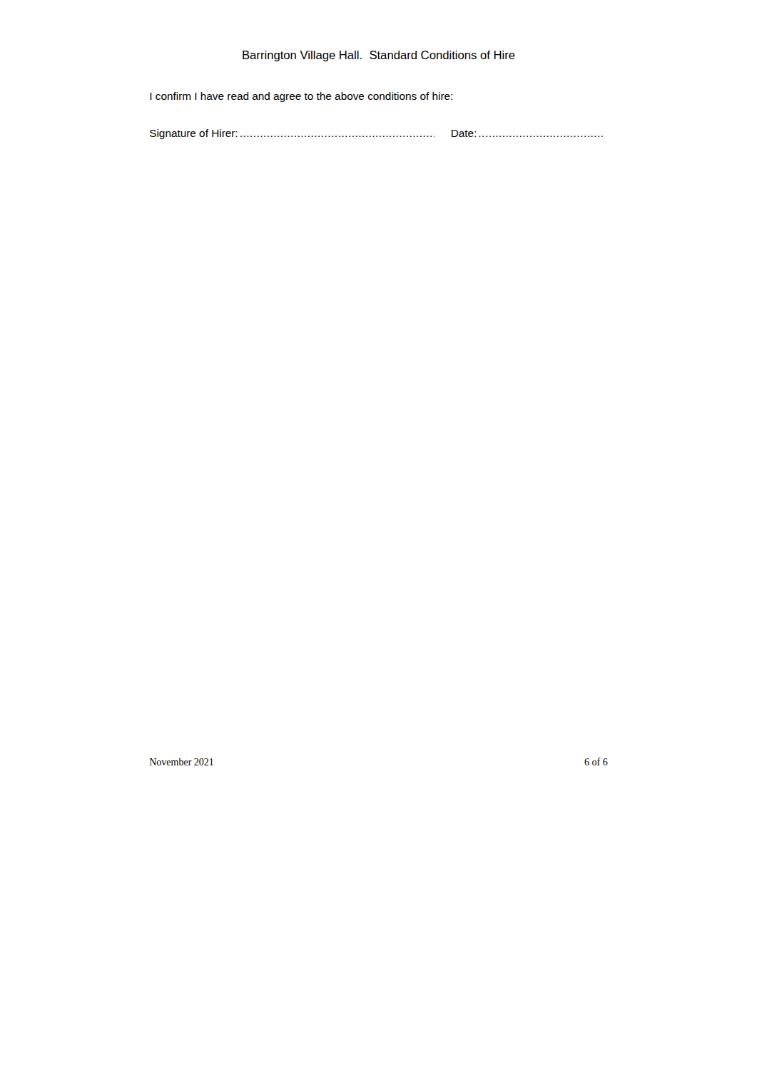Barrington Village Hall. Standard Conditions of Hire
I confirm I have read and agree to the above conditions of hire:
Signature of Hirer: ........................................................................... Date: .....................................
November 2021 6 of 6